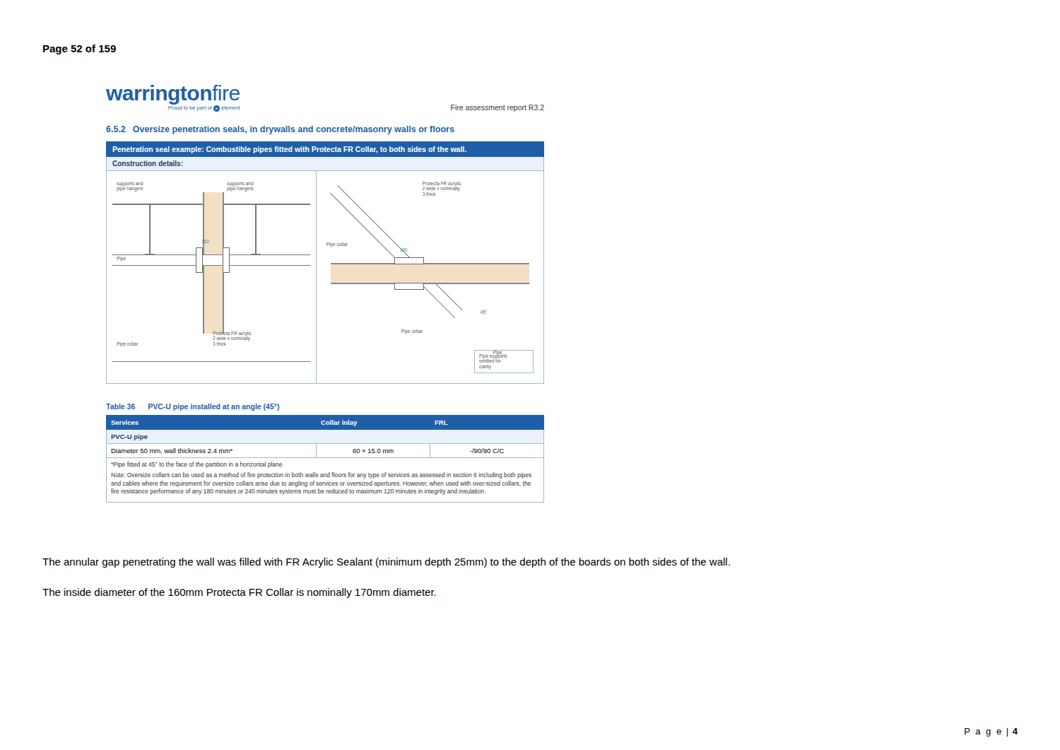Page 52 of 159
warringtonfire
Proud to be part of e element
Fire assessment report R3.2
6.5.2 Oversize penetration seals, in drywalls and concrete/masonry walls or floors
Penetration seal example: Combustible pipes fitted with Protecta FR Collar, to both sides of the wall.
Construction details:
supports and
pipe hangers
supports and
pipe hangers
160
Pipe
Pipe collar
Protecta FR acrylic
2 wide x nominally
3 thick
Protecta FR acrylic
2 wide x nominally
3 thick
160
Pipe collar
Pipe collar
45°
Pipe
Pipe supports
omitted for
clarity
Table 36 PVC-U pipe installed at an angle (45°)
| Services | Collar inlay | FRL |
| --- | --- | --- |
| PVC-U pipe |
| Diameter 50 mm, wall thickness 2.4 mm* | 60 × 15.0 mm | -/90/90 C/C |
| *Pipe fitted at 45° to the face of the partition in a horizontal plane Note: Oversize collars can be used as a method of fire protection in both walls and floors for any type of services as assessed in section 6 including both pipes and cables where the requirement for oversize collars arise due to angling of services or oversized apertures. However, when used with over-sized collars, the fire resistance performance of any 180 minutes or 240 minutes systems must be reduced to maximum 120 minutes in integrity and insulation. |
The annular gap penetrating the wall was filled with FR Acrylic Sealant (minimum depth 25mm) to the depth of the boards on both sides of the wall.
The inside diameter of the 160mm Protecta FR Collar is nominally 170mm diameter.
P a g e | 4